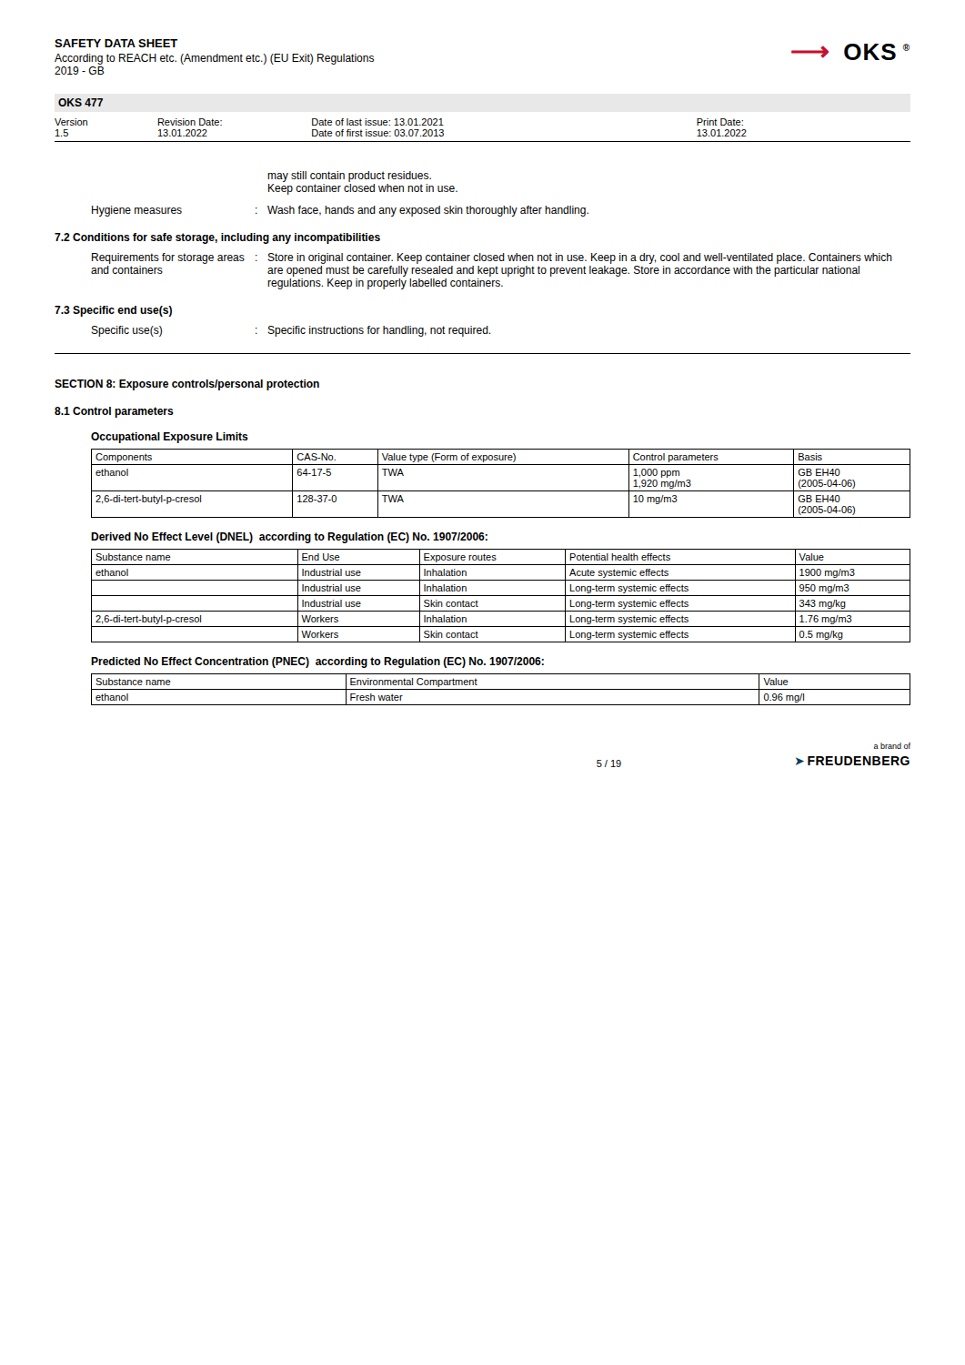SAFETY DATA SHEET
According to REACH etc. (Amendment etc.) (EU Exit) Regulations
2019 - GB
⟶ OKS®
OKS 477
| Version 1.5 | Revision Date: 13.01.2022 | Date of last issue: 13.01.2021 Date of first issue: 03.07.2013 | Print Date: 13.01.2022 |
may still contain product residues.
Keep container closed when not in use.
Hygiene measures
:
Wash face, hands and any exposed skin thoroughly after handling.
7.2 Conditions for safe storage, including any incompatibilities
Requirements for storage areas and containers
:
Store in original container. Keep container closed when not in use. Keep in a dry, cool and well-ventilated place. Containers which are opened must be carefully resealed and kept upright to prevent leakage. Store in accordance with the particular national regulations. Keep in properly labelled containers.
7.3 Specific end use(s)
Specific use(s)
:
Specific instructions for handling, not required.
SECTION 8: Exposure controls/personal protection
8.1 Control parameters
Occupational Exposure Limits
| Components | CAS-No. | Value type (Form of exposure) | Control parameters | Basis |
| --- | --- | --- | --- | --- |
| ethanol | 64-17-5 | TWA | 1,000 ppm 1,920 mg/m3 | GB EH40 (2005-04-06) |
| 2,6-di-tert-butyl-p-cresol | 128-37-0 | TWA | 10 mg/m3 | GB EH40 (2005-04-06) |
Derived No Effect Level (DNEL) according to Regulation (EC) No. 1907/2006:
| Substance name | End Use | Exposure routes | Potential health effects | Value |
| --- | --- | --- | --- | --- |
| ethanol | Industrial use | Inhalation | Acute systemic effects | 1900 mg/m3 |
| | Industrial use | Inhalation | Long-term systemic effects | 950 mg/m3 |
| | Industrial use | Skin contact | Long-term systemic effects | 343 mg/kg |
| 2,6-di-tert-butyl-p-cresol | Workers | Inhalation | Long-term systemic effects | 1.76 mg/m3 |
| | Workers | Skin contact | Long-term systemic effects | 0.5 mg/kg |
Predicted No Effect Concentration (PNEC) according to Regulation (EC) No. 1907/2006:
| Substance name | Environmental Compartment | Value |
| --- | --- | --- |
| ethanol | Fresh water | 0.96 mg/l |
5 / 19
a brand of
➤ FREUDENBERG